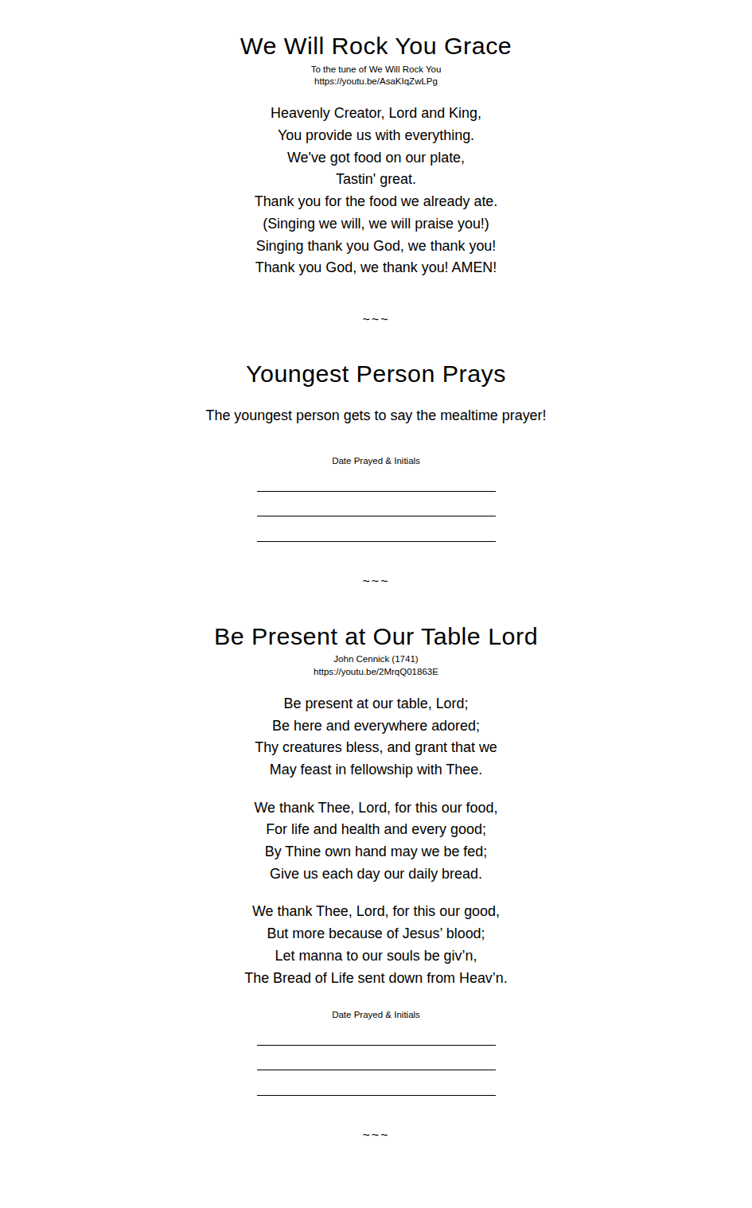We Will Rock You Grace
To the tune of We Will Rock You
https://youtu.be/AsaKIqZwLPg
Heavenly Creator, Lord and King,
You provide us with everything.
We've got food on our plate,
Tastin' great.
Thank you for the food we already ate.
(Singing we will, we will praise you!)
Singing thank you God, we thank you!
Thank you God, we thank you! AMEN!
~~~
Youngest Person Prays
The youngest person gets to say the mealtime prayer!
Date Prayed & Initials
~~~
Be Present at Our Table Lord
John Cennick (1741)
https://youtu.be/2MrqQ01863E
Be present at our table, Lord;
Be here and everywhere adored;
Thy creatures bless, and grant that we
May feast in fellowship with Thee.
We thank Thee, Lord, for this our food,
For life and health and every good;
By Thine own hand may we be fed;
Give us each day our daily bread.
We thank Thee, Lord, for this our good,
But more because of Jesus’ blood;
Let manna to our souls be giv’n,
The Bread of Life sent down from Heav’n.
Date Prayed & Initials
~~~